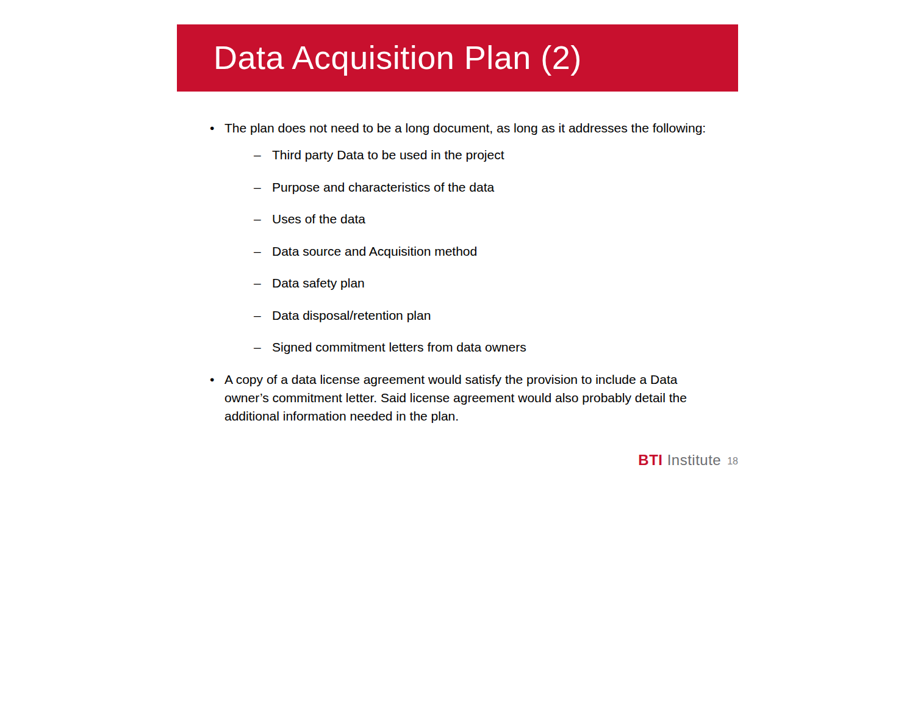Data Acquisition Plan (2)
The plan does not need to be a long document, as long as it addresses the following:
Third party Data to be used in the project
Purpose and characteristics of the data
Uses of the data
Data source and Acquisition method
Data safety plan
Data disposal/retention plan
Signed commitment letters from data owners
A copy of a data license agreement would satisfy the provision to include a Data owner’s commitment letter. Said license agreement would also probably detail the additional information needed in the plan.
BTI Institute 18